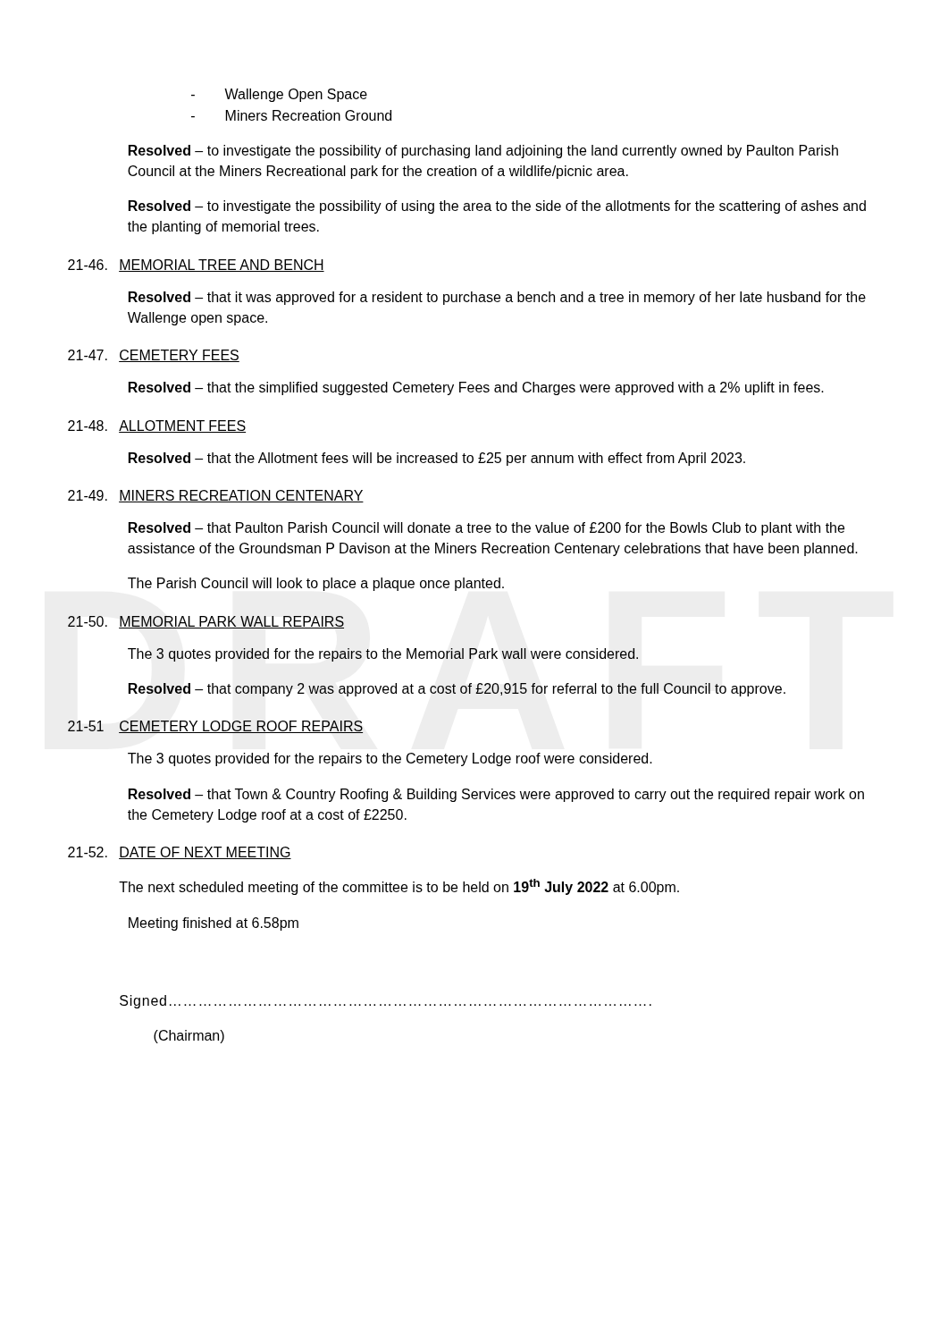DRAFT
Wallenge Open Space
Miners Recreation Ground
Resolved – to investigate the possibility of purchasing land adjoining the land currently owned by Paulton Parish Council at the Miners Recreational park for the creation of a wildlife/picnic area.
Resolved – to investigate the possibility of using the area to the side of the allotments for the scattering of ashes and the planting of memorial trees.
21-46. MEMORIAL TREE AND BENCH
Resolved – that it was approved for a resident to purchase a bench and a tree in memory of her late husband for the Wallenge open space.
21-47. CEMETERY FEES
Resolved – that the simplified suggested Cemetery Fees and Charges were approved with a 2% uplift in fees.
21-48. ALLOTMENT FEES
Resolved – that the Allotment fees will be increased to £25 per annum with effect from April 2023.
21-49. MINERS RECREATION CENTENARY
Resolved – that Paulton Parish Council will donate a tree to the value of £200 for the Bowls Club to plant with the assistance of the Groundsman P Davison at the Miners Recreation Centenary celebrations that have been planned.
The Parish Council will look to place a plaque once planted.
21-50. MEMORIAL PARK WALL REPAIRS
The 3 quotes provided for the repairs to the Memorial Park wall were considered.
Resolved – that company 2 was approved at a cost of £20,915 for referral to the full Council to approve.
21-51 CEMETERY LODGE ROOF REPAIRS
The 3 quotes provided for the repairs to the Cemetery Lodge roof were considered.
Resolved – that Town & Country Roofing & Building Services were approved to carry out the required repair work on the Cemetery Lodge roof at a cost of £2250.
21-52. DATE OF NEXT MEETING
The next scheduled meeting of the committee is to be held on 19th July 2022 at 6.00pm.
Meeting finished at 6.58pm
Signed…………………………………………………………………………………….
(Chairman)